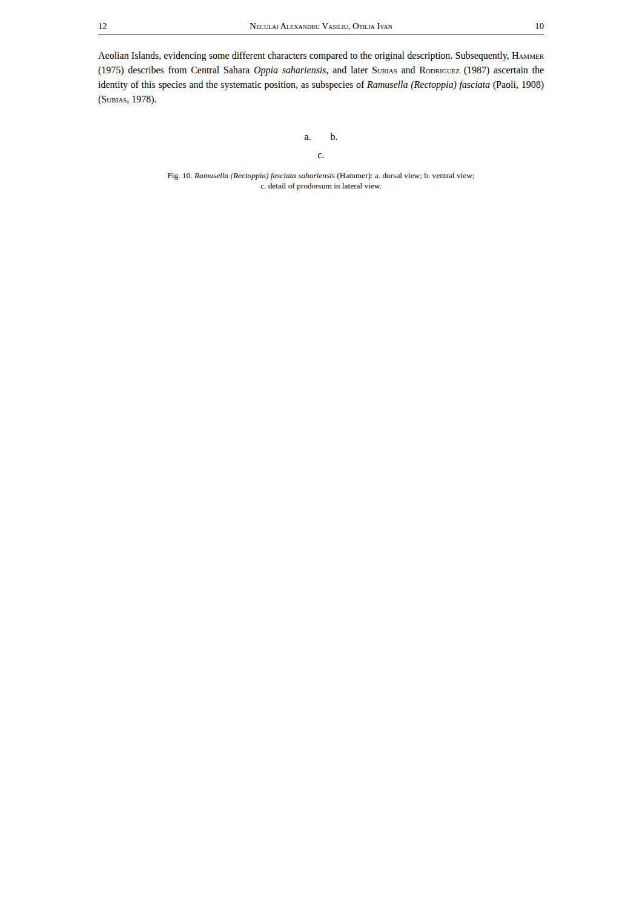12 Neculai Alexandru Vasiliu, Otilia Ivan 10
Aeolian Islands, evidencing some different characters compared to the original description. Subsequently, Hammer (1975) describes from Central Sahara Oppia sahariensis, and later Subias and Rodriguez (1987) ascertain the identity of this species and the systematic position, as subspecies of Ramusella (Rectoppia) fasciata (Paoli, 1908) (Subias, 1978).
a.
b.
c.
Fig. 10. Ramusella (Rectoppia) fasciata sahariensis (Hammer): a. dorsal view; b. ventral view;
c. detail of prodorsum in lateral view.